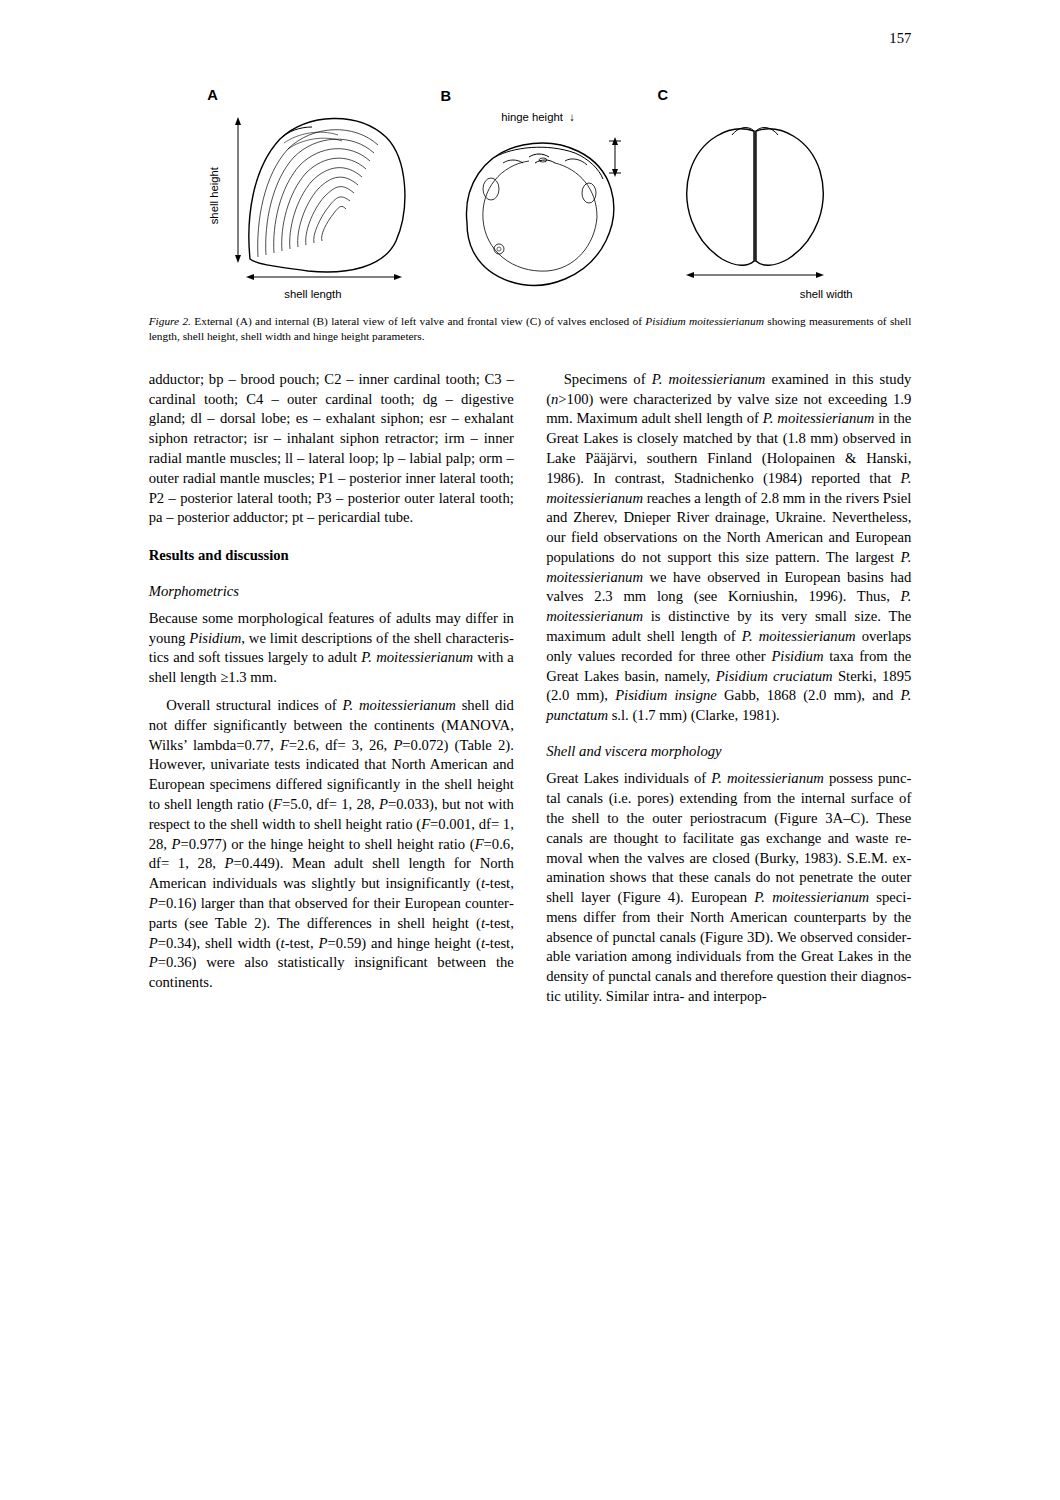157
A
shell height
shell length
B
hinge height ↓
C
shell width
Figure 2. External (A) and internal (B) lateral view of left valve and frontal view (C) of valves enclosed of Pisidium moitessierianum showing measurements of shell length, shell height, shell width and hinge height parameters.
adductor; bp – brood pouch; C2 – inner cardinal tooth; C3 – cardinal tooth; C4 – outer cardinal tooth; dg – digestive gland; dl – dorsal lobe; es – exhalant siphon; esr – exhalant siphon retractor; isr – inhalant siphon retractor; irm – inner radial mantle muscles; ll – lateral loop; lp – labial palp; orm – outer radial mantle muscles; P1 – posterior inner lateral tooth; P2 – posterior lateral tooth; P3 – posterior outer lateral tooth; pa – posterior adductor; pt – pericardial tube.
Results and discussion
Morphometrics
Because some morphological features of adults may differ in young Pisidium, we limit descriptions of the shell characteristics and soft tissues largely to adult P. moitessierianum with a shell length ≥1.3 mm.
Overall structural indices of P. moitessierianum shell did not differ significantly between the continents (MANOVA, Wilks’ lambda=0.77, F=2.6, df= 3, 26, P=0.072) (Table 2). However, univariate tests indicated that North American and European specimens differed significantly in the shell height to shell length ratio (F=5.0, df= 1, 28, P=0.033), but not with respect to the shell width to shell height ratio (F=0.001, df= 1, 28, P=0.977) or the hinge height to shell height ratio (F=0.6, df= 1, 28, P=0.449). Mean adult shell length for North American individuals was slightly but insignificantly (t-test, P=0.16) larger than that observed for their European counterparts (see Table 2). The differences in shell height (t-test, P=0.34), shell width (t-test, P=0.59) and hinge height (t-test, P=0.36) were also statistically insignificant between the continents.
Specimens of P. moitessierianum examined in this study (n>100) were characterized by valve size not exceeding 1.9 mm. Maximum adult shell length of P. moitessierianum in the Great Lakes is closely matched by that (1.8 mm) observed in Lake Pääjärvi, southern Finland (Holopainen & Hanski, 1986). In contrast, Stadnichenko (1984) reported that P. moitessierianum reaches a length of 2.8 mm in the rivers Psiel and Zherev, Dnieper River drainage, Ukraine. Nevertheless, our field observations on the North American and European populations do not support this size pattern. The largest P. moitessierianum we have observed in European basins had valves 2.3 mm long (see Korniushin, 1996). Thus, P. moitessierianum is distinctive by its very small size. The maximum adult shell length of P. moitessierianum overlaps only values recorded for three other Pisidium taxa from the Great Lakes basin, namely, Pisidium cruciatum Sterki, 1895 (2.0 mm), Pisidium insigne Gabb, 1868 (2.0 mm), and P. punctatum s.l. (1.7 mm) (Clarke, 1981).
Shell and viscera morphology
Great Lakes individuals of P. moitessierianum possess punctal canals (i.e. pores) extending from the internal surface of the shell to the outer periostracum (Figure 3A–C). These canals are thought to facilitate gas exchange and waste removal when the valves are closed (Burky, 1983). S.E.M. examination shows that these canals do not penetrate the outer shell layer (Figure 4). European P. moitessierianum specimens differ from their North American counterparts by the absence of punctal canals (Figure 3D). We observed considerable variation among individuals from the Great Lakes in the density of punctal canals and therefore question their diagnostic utility. Similar intra- and interpop-